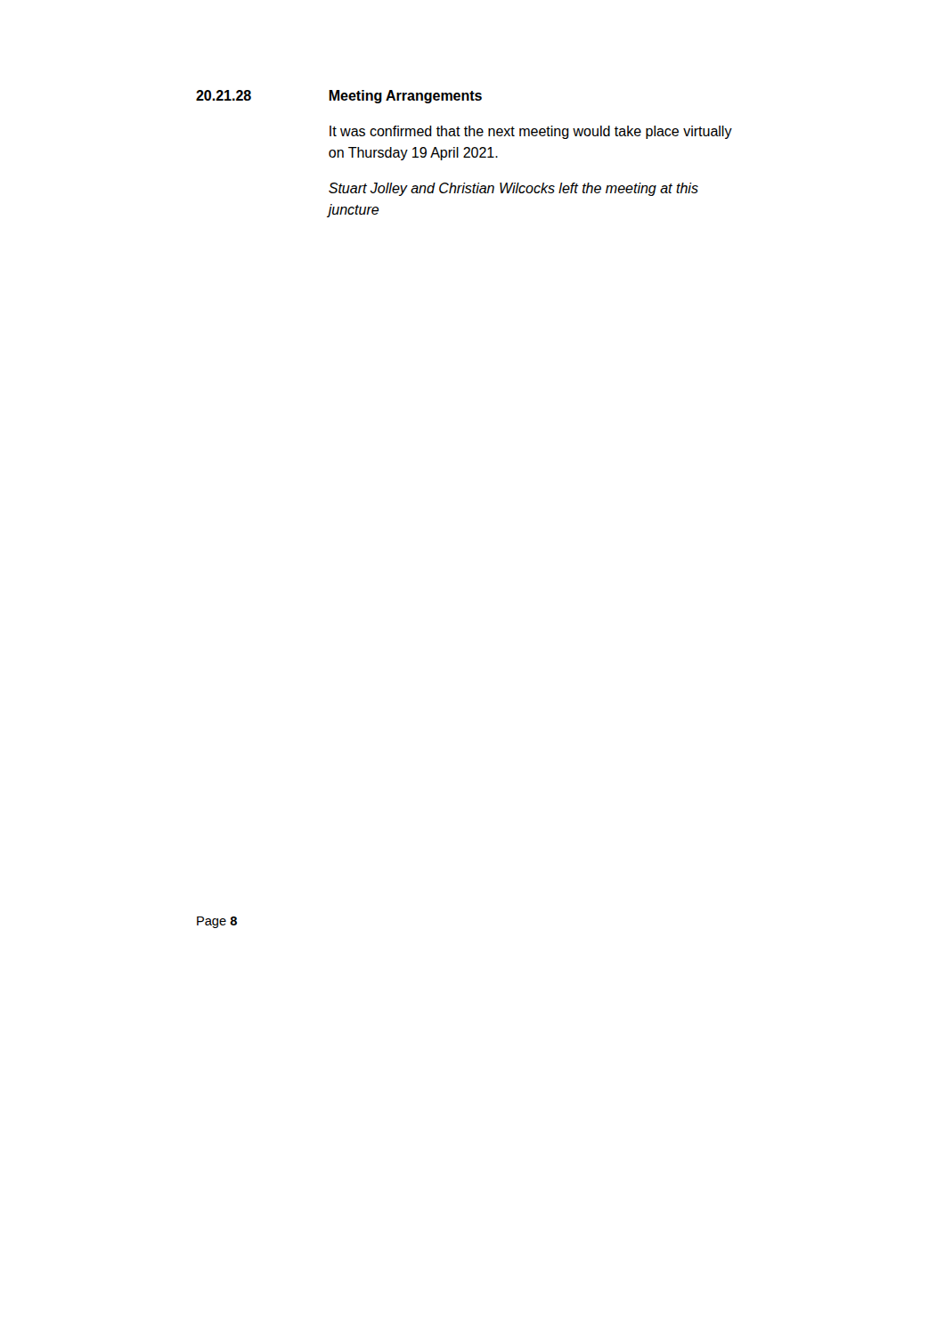20.21.28
Meeting Arrangements
It was confirmed that the next meeting would take place virtually on Thursday 19 April 2021.
Stuart Jolley and Christian Wilcocks left the meeting at this juncture
Page 8